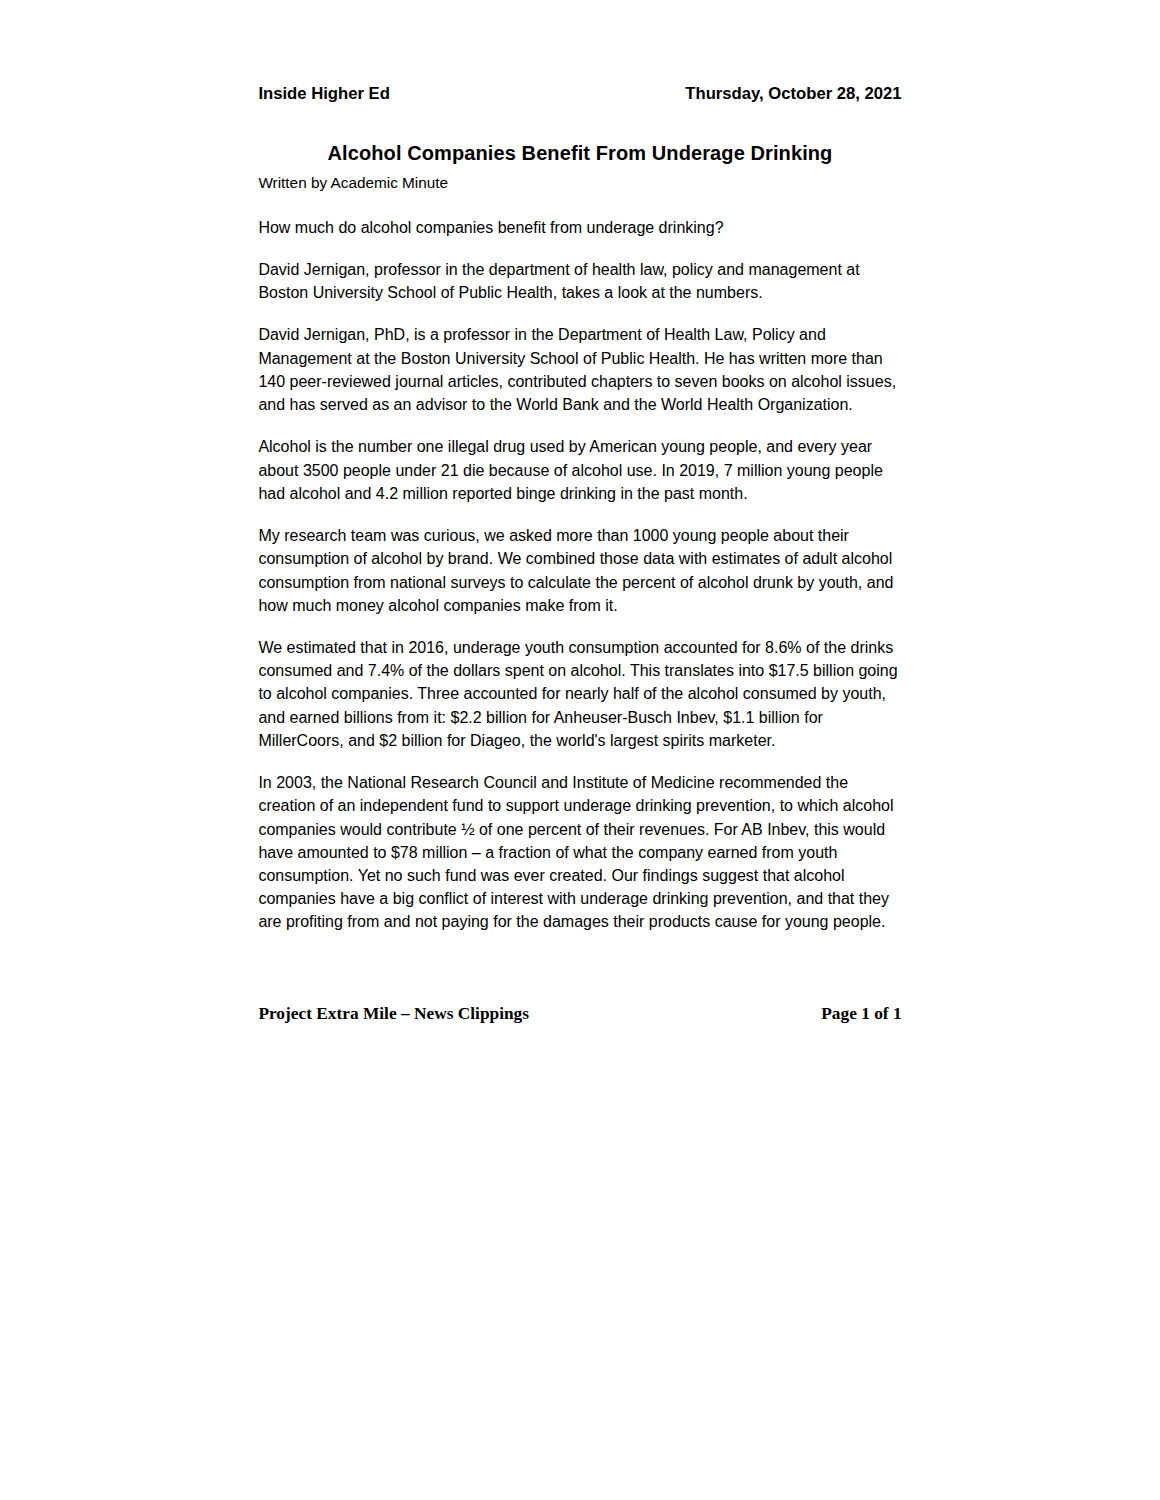Inside Higher Ed Thursday, October 28, 2021
Alcohol Companies Benefit From Underage Drinking
Written by Academic Minute
How much do alcohol companies benefit from underage drinking?
David Jernigan, professor in the department of health law, policy and management at Boston University School of Public Health, takes a look at the numbers.
David Jernigan, PhD, is a professor in the Department of Health Law, Policy and Management at the Boston University School of Public Health. He has written more than 140 peer-reviewed journal articles, contributed chapters to seven books on alcohol issues, and has served as an advisor to the World Bank and the World Health Organization.
Alcohol is the number one illegal drug used by American young people, and every year about 3500 people under 21 die because of alcohol use. In 2019, 7 million young people had alcohol and 4.2 million reported binge drinking in the past month.
My research team was curious, we asked more than 1000 young people about their consumption of alcohol by brand. We combined those data with estimates of adult alcohol consumption from national surveys to calculate the percent of alcohol drunk by youth, and how much money alcohol companies make from it.
We estimated that in 2016, underage youth consumption accounted for 8.6% of the drinks consumed and 7.4% of the dollars spent on alcohol. This translates into $17.5 billion going to alcohol companies. Three accounted for nearly half of the alcohol consumed by youth, and earned billions from it: $2.2 billion for Anheuser-Busch Inbev, $1.1 billion for MillerCoors, and $2 billion for Diageo, the world's largest spirits marketer.
In 2003, the National Research Council and Institute of Medicine recommended the creation of an independent fund to support underage drinking prevention, to which alcohol companies would contribute ½ of one percent of their revenues. For AB Inbev, this would have amounted to $78 million – a fraction of what the company earned from youth consumption. Yet no such fund was ever created. Our findings suggest that alcohol companies have a big conflict of interest with underage drinking prevention, and that they are profiting from and not paying for the damages their products cause for young people.
Project Extra Mile – News Clippings Page 1 of 1